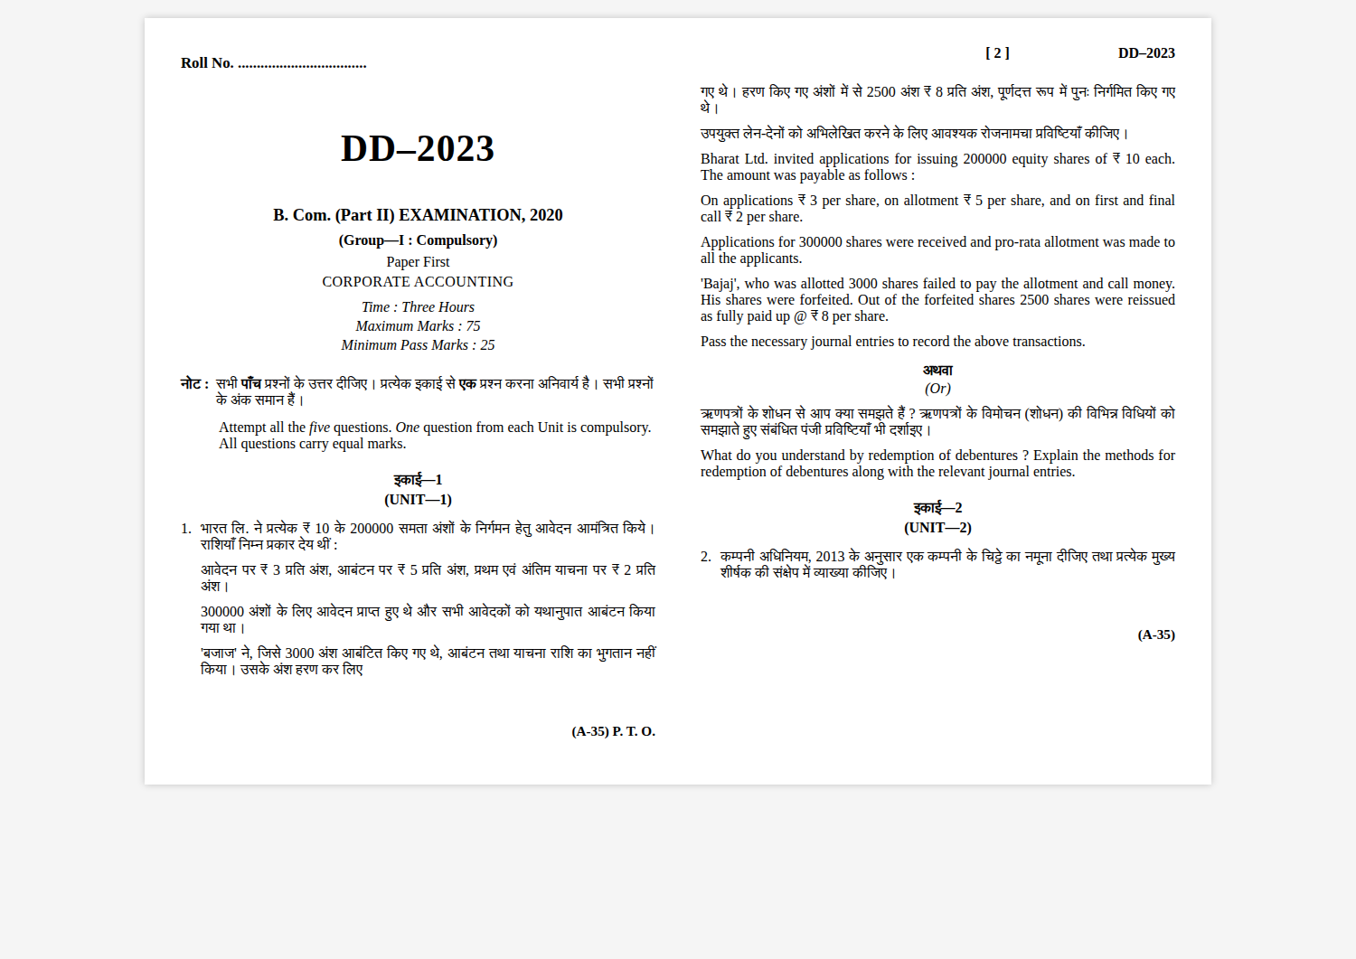Roll No. ..................................
DD–2023
B. Com. (Part II) EXAMINATION, 2020
(Group—I : Compulsory)
Paper First
CORPORATE ACCOUNTING
Time : Three Hours
Maximum Marks : 75
Minimum Pass Marks : 25
नोट :
सभी पाँच प्रश्नों के उत्तर दीजिए। प्रत्येक इकाई से एक प्रश्न करना अनिवार्य है। सभी प्रश्नों के अंक समान हैं।
Attempt all the five questions. One question from each Unit is compulsory. All questions carry equal marks.
इकाई—1
(UNIT—1)
1.
भारत लि. ने प्रत्येक ₹ 10 के 200000 समता अंशों के निर्गमन हेतु आवेदन आमंत्रित किये। राशियाँ निम्न प्रकार देय थीं :
आवेदन पर ₹ 3 प्रति अंश, आबंटन पर ₹ 5 प्रति अंश, प्रथम एवं अंतिम याचना पर ₹ 2 प्रति अंश।
300000 अंशों के लिए आवेदन प्राप्त हुए थे और सभी आवेदकों को यथानुपात आबंटन किया गया था।
'बजाज' ने, जिसे 3000 अंश आबंटित किए गए थे, आबंटन तथा याचना राशि का भुगतान नहीं किया। उसके अंश हरण कर लिए
(A-35) P. T. O.
[ 2 ] DD–2023
गए थे। हरण किए गए अंशों में से 2500 अंश ₹ 8 प्रति अंश, पूर्णदत्त रूप में पुनः निर्गमित किए गए थे।
उपयुक्त लेन-देनों को अभिलेखित करने के लिए आवश्यक रोजनामचा प्रविष्टियाँ कीजिए।
Bharat Ltd. invited applications for issuing 200000 equity shares of ₹ 10 each. The amount was payable as follows :
On applications ₹ 3 per share, on allotment ₹ 5 per share, and on first and final call ₹ 2 per share.
Applications for 300000 shares were received and pro-rata allotment was made to all the applicants.
'Bajaj', who was allotted 3000 shares failed to pay the allotment and call money. His shares were forfeited. Out of the forfeited shares 2500 shares were reissued as fully paid up @ ₹ 8 per share.
Pass the necessary journal entries to record the above transactions.
अथवा
(Or)
ऋणपत्रों के शोधन से आप क्या समझते हैं ? ऋणपत्रों के विमोचन (शोधन) की विभिन्न विधियों को समझाते हुए संबंधित पंजी प्रविष्टियाँ भी दर्शाइए।
What do you understand by redemption of debentures ? Explain the methods for redemption of debentures along with the relevant journal entries.
इकाई—2
(UNIT—2)
2.
कम्पनी अधिनियम, 2013 के अनुसार एक कम्पनी के चिट्ठे का नमूना दीजिए तथा प्रत्येक मुख्य शीर्षक की संक्षेप में व्याख्या कीजिए।
(A-35)